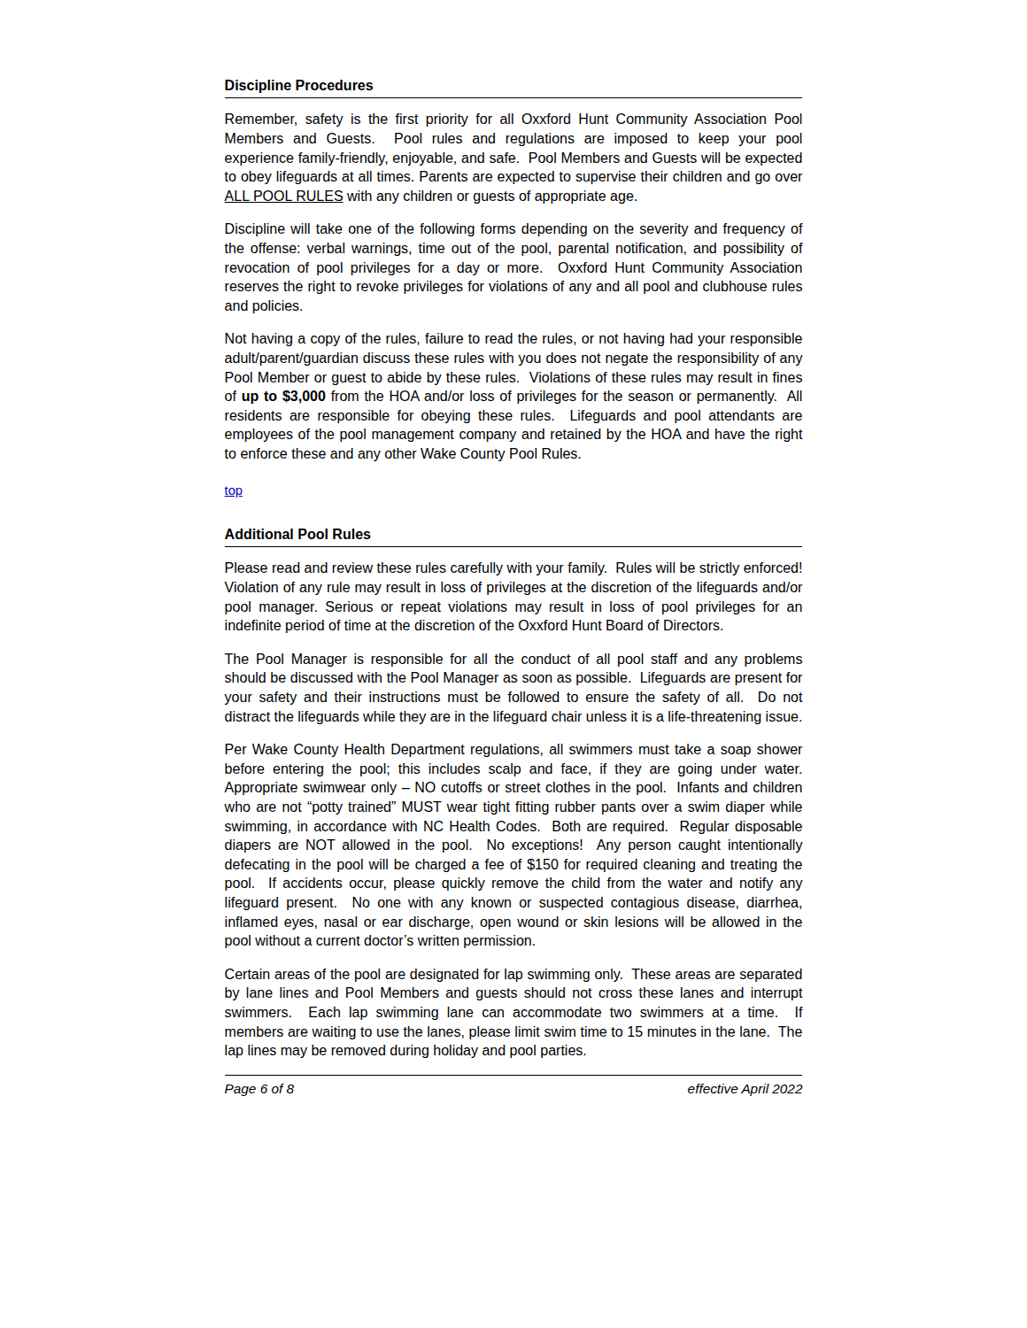Discipline Procedures
Remember, safety is the first priority for all Oxxford Hunt Community Association Pool Members and Guests. Pool rules and regulations are imposed to keep your pool experience family-friendly, enjoyable, and safe. Pool Members and Guests will be expected to obey lifeguards at all times. Parents are expected to supervise their children and go over ALL POOL RULES with any children or guests of appropriate age.
Discipline will take one of the following forms depending on the severity and frequency of the offense: verbal warnings, time out of the pool, parental notification, and possibility of revocation of pool privileges for a day or more. Oxxford Hunt Community Association reserves the right to revoke privileges for violations of any and all pool and clubhouse rules and policies.
Not having a copy of the rules, failure to read the rules, or not having had your responsible adult/parent/guardian discuss these rules with you does not negate the responsibility of any Pool Member or guest to abide by these rules. Violations of these rules may result in fines of up to $3,000 from the HOA and/or loss of privileges for the season or permanently. All residents are responsible for obeying these rules. Lifeguards and pool attendants are employees of the pool management company and retained by the HOA and have the right to enforce these and any other Wake County Pool Rules.
top
Additional Pool Rules
Please read and review these rules carefully with your family. Rules will be strictly enforced! Violation of any rule may result in loss of privileges at the discretion of the lifeguards and/or pool manager. Serious or repeat violations may result in loss of pool privileges for an indefinite period of time at the discretion of the Oxxford Hunt Board of Directors.
The Pool Manager is responsible for all the conduct of all pool staff and any problems should be discussed with the Pool Manager as soon as possible. Lifeguards are present for your safety and their instructions must be followed to ensure the safety of all. Do not distract the lifeguards while they are in the lifeguard chair unless it is a life-threatening issue.
Per Wake County Health Department regulations, all swimmers must take a soap shower before entering the pool; this includes scalp and face, if they are going under water. Appropriate swimwear only – NO cutoffs or street clothes in the pool. Infants and children who are not “potty trained” MUST wear tight fitting rubber pants over a swim diaper while swimming, in accordance with NC Health Codes. Both are required. Regular disposable diapers are NOT allowed in the pool. No exceptions! Any person caught intentionally defecating in the pool will be charged a fee of $150 for required cleaning and treating the pool. If accidents occur, please quickly remove the child from the water and notify any lifeguard present. No one with any known or suspected contagious disease, diarrhea, inflamed eyes, nasal or ear discharge, open wound or skin lesions will be allowed in the pool without a current doctor’s written permission.
Certain areas of the pool are designated for lap swimming only. These areas are separated by lane lines and Pool Members and guests should not cross these lanes and interrupt swimmers. Each lap swimming lane can accommodate two swimmers at a time. If members are waiting to use the lanes, please limit swim time to 15 minutes in the lane. The lap lines may be removed during holiday and pool parties.
Page 6 of 8 effective April 2022